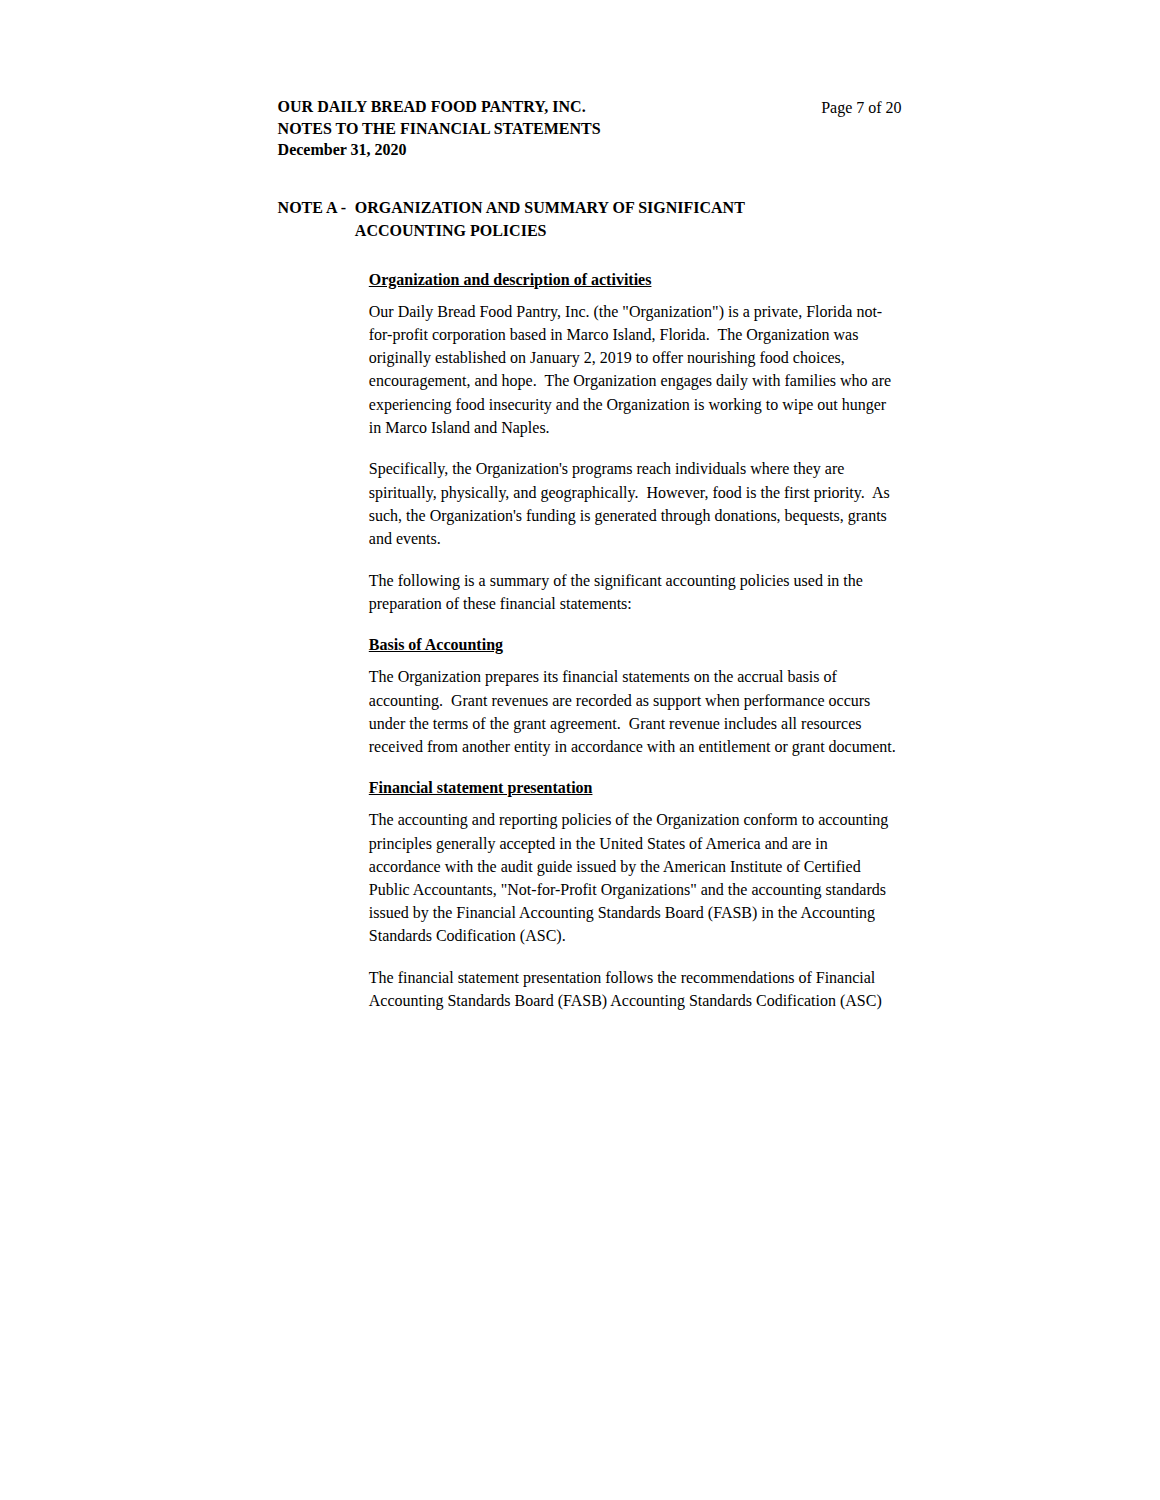Page 7 of 20
Our Daily Bread Food Pantry, Inc.
Notes to the Financial Statements
December 31, 2020
Note A - Organization and Summary of Significant Accounting Policies
Organization and description of activities
Our Daily Bread Food Pantry, Inc. (the "Organization") is a private, Florida not-for-profit corporation based in Marco Island, Florida. The Organization was originally established on January 2, 2019 to offer nourishing food choices, encouragement, and hope. The Organization engages daily with families who are experiencing food insecurity and the Organization is working to wipe out hunger in Marco Island and Naples.
Specifically, the Organization's programs reach individuals where they are spiritually, physically, and geographically. However, food is the first priority. As such, the Organization's funding is generated through donations, bequests, grants and events.
The following is a summary of the significant accounting policies used in the preparation of these financial statements:
Basis of Accounting
The Organization prepares its financial statements on the accrual basis of accounting. Grant revenues are recorded as support when performance occurs under the terms of the grant agreement. Grant revenue includes all resources received from another entity in accordance with an entitlement or grant document.
Financial statement presentation
The accounting and reporting policies of the Organization conform to accounting principles generally accepted in the United States of America and are in accordance with the audit guide issued by the American Institute of Certified Public Accountants, "Not-for-Profit Organizations" and the accounting standards issued by the Financial Accounting Standards Board (FASB) in the Accounting Standards Codification (ASC).
The financial statement presentation follows the recommendations of Financial Accounting Standards Board (FASB) Accounting Standards Codification (ASC)